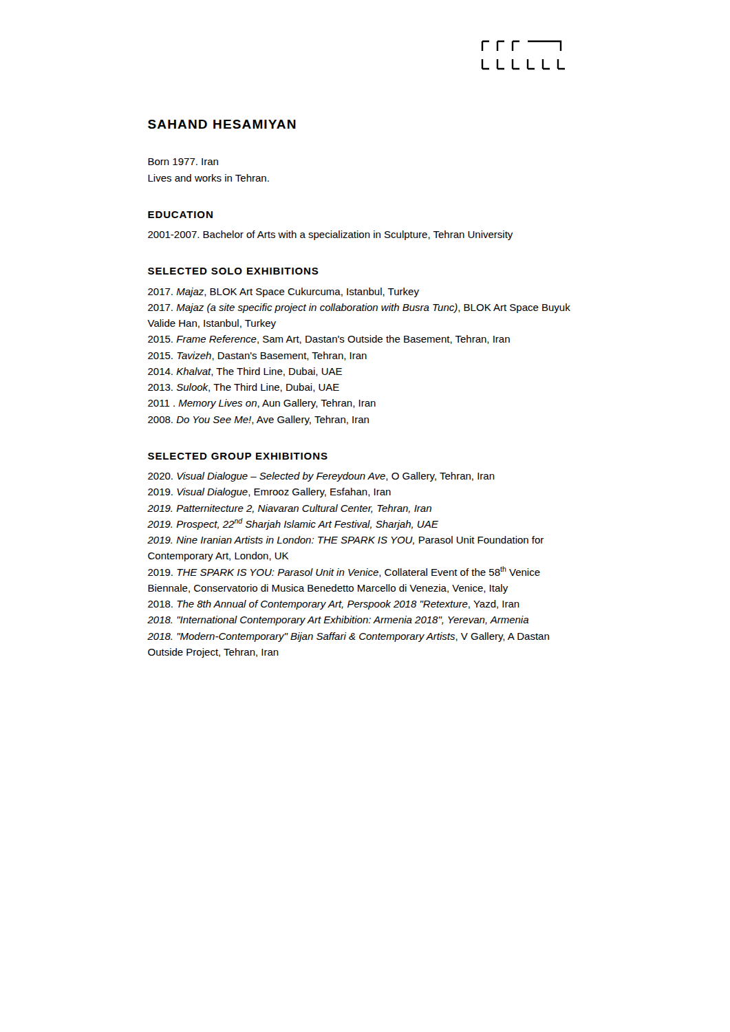Dastan
Sahand Hesamiyan
Born 1977. Iran
Lives and works in Tehran.
Education
2001-2007. Bachelor of Arts with a specialization in Sculpture, Tehran University
Selected Solo Exhibitions
2017. Majaz, BLOK Art Space Cukurcuma, Istanbul, Turkey
2017. Majaz (a site specific project in collaboration with Busra Tunc), BLOK Art Space Buyuk Valide Han, Istanbul, Turkey
2015. Frame Reference, Sam Art, Dastan's Outside the Basement, Tehran, Iran
2015. Tavizeh, Dastan's Basement, Tehran, Iran
2014. Khalvat, The Third Line, Dubai, UAE
2013. Sulook, The Third Line, Dubai, UAE
2011 . Memory Lives on, Aun Gallery, Tehran, Iran
2008. Do You See Me!, Ave Gallery, Tehran, Iran
Selected Group Exhibitions
2020. Visual Dialogue – Selected by Fereydoun Ave, O Gallery, Tehran, Iran
2019. Visual Dialogue, Emrooz Gallery, Esfahan, Iran
2019. Patternitecture 2, Niavaran Cultural Center, Tehran, Iran
2019. Prospect, 22nd Sharjah Islamic Art Festival, Sharjah, UAE
2019. Nine Iranian Artists in London: THE SPARK IS YOU, Parasol Unit Foundation for Contemporary Art, London, UK
2019. THE SPARK IS YOU: Parasol Unit in Venice, Collateral Event of the 58th Venice Biennale, Conservatorio di Musica Benedetto Marcello di Venezia, Venice, Italy
2018. The 8th Annual of Contemporary Art, Perspook 2018 "Retexture, Yazd, Iran
2018. "International Contemporary Art Exhibition: Armenia 2018", Yerevan, Armenia
2018. "Modern-Contemporary" Bijan Saffari & Contemporary Artists, V Gallery, A Dastan Outside Project, Tehran, Iran